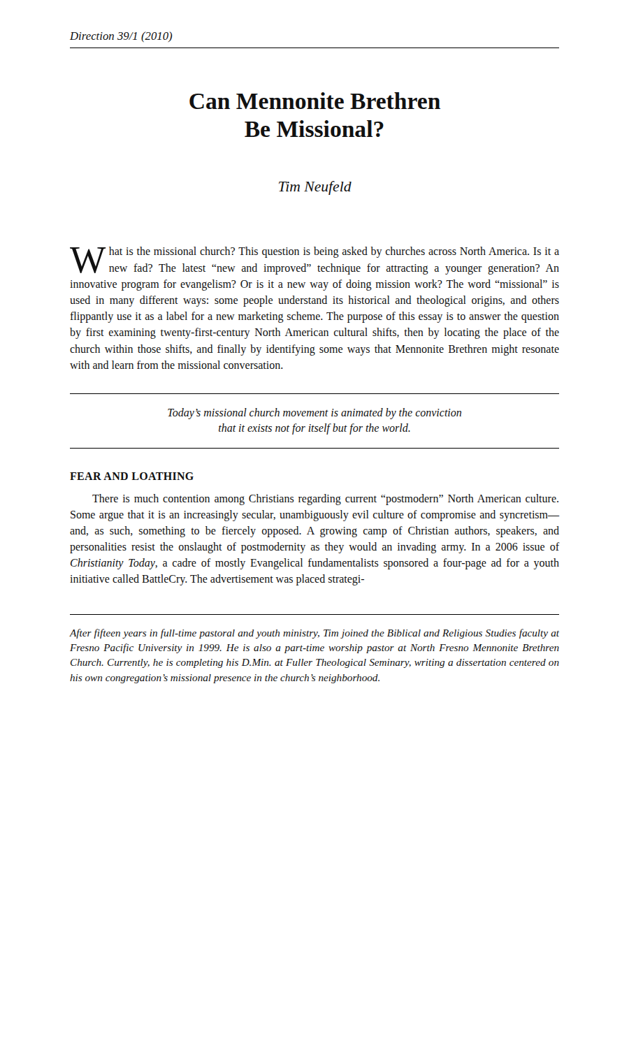Direction 39/1 (2010)
Can Mennonite Brethren
Be Missional?
Tim Neufeld
What is the missional church? This question is being asked by churches across North America. Is it a new fad? The latest “new and improved” technique for attracting a younger generation? An innovative program for evangelism? Or is it a new way of doing mission work? The word “missional” is used in many different ways: some people understand its historical and theological origins, and others flippantly use it as a label for a new marketing scheme. The purpose of this essay is to answer the question by first examining twenty-first-century North American cultural shifts, then by locating the place of the church within those shifts, and finally by identifying some ways that Mennonite Brethren might resonate with and learn from the missional conversation.
Today’s missional church movement is animated by the conviction
that it exists not for itself but for the world.
Fear and Loathing
There is much contention among Christians regarding current “postmodern” North American culture. Some argue that it is an increasingly secular, unambiguously evil culture of compromise and syncretism—and, as such, something to be fiercely opposed. A growing camp of Christian authors, speakers, and personalities resist the onslaught of postmodernity as they would an invading army. In a 2006 issue of Christianity Today, a cadre of mostly Evangelical fundamentalists sponsored a four-page ad for a youth initiative called BattleCry. The advertisement was placed strategi-
After fifteen years in full-time pastoral and youth ministry, Tim joined the Biblical and Religious Studies faculty at Fresno Pacific University in 1999. He is also a part-time worship pastor at North Fresno Mennonite Brethren Church. Currently, he is completing his D.Min. at Fuller Theological Seminary, writing a dissertation centered on his own congregation’s missional presence in the church’s neighborhood.